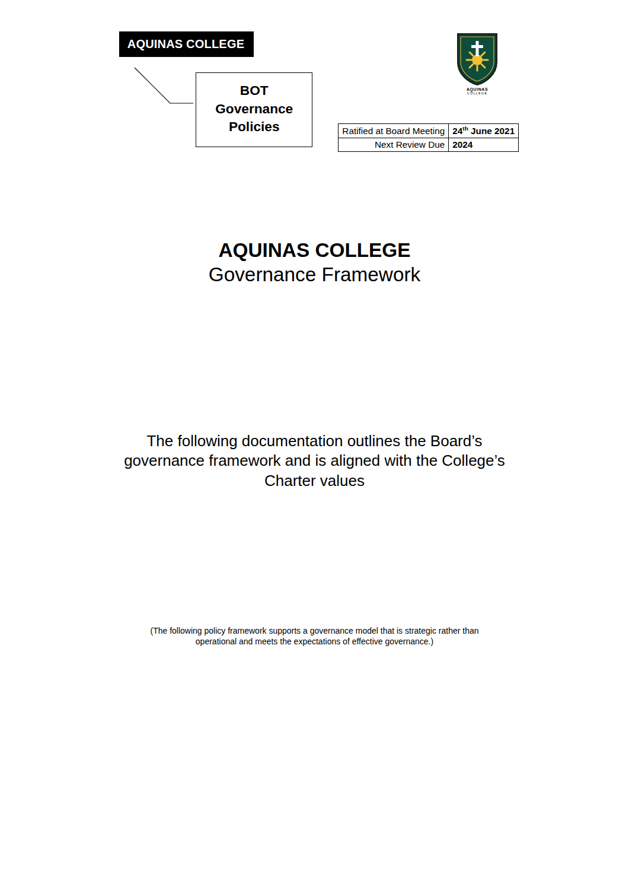AQUINAS COLLEGE
BOT
Governance
Policies
AQUINASCOLLEGE
| Ratified at Board Meeting | 24 th June 2021 |
| Next Review Due | 2024 |
AQUINAS COLLEGE
Governance Framework
The following documentation outlines the Board’s governance framework and is aligned with the College’s Charter values
(The following policy framework supports a governance model that is strategic rather than operational and meets the expectations of effective governance.)